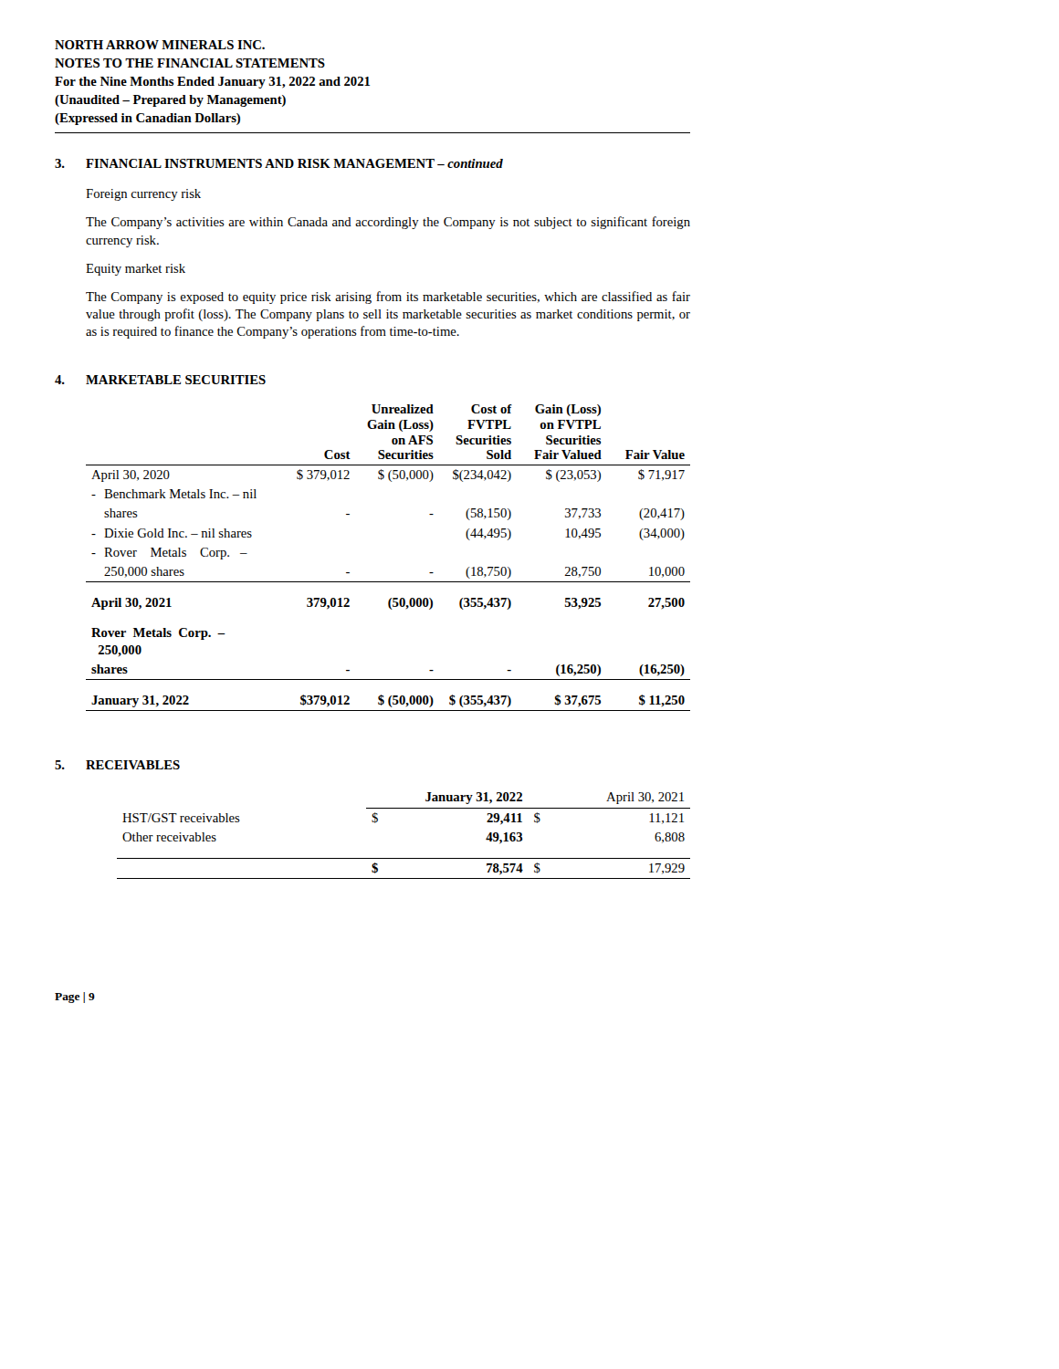NORTH ARROW MINERALS INC.
NOTES TO THE FINANCIAL STATEMENTS
For the Nine Months Ended January 31, 2022 and 2021
(Unaudited – Prepared by Management)
(Expressed in Canadian Dollars)
3. FINANCIAL INSTRUMENTS AND RISK MANAGEMENT – continued
Foreign currency risk
The Company’s activities are within Canada and accordingly the Company is not subject to significant foreign currency risk.
Equity market risk
The Company is exposed to equity price risk arising from its marketable securities, which are classified as fair value through profit (loss). The Company plans to sell its marketable securities as market conditions permit, or as is required to finance the Company’s operations from time-to-time.
4. MARKETABLE SECURITIES
| | Cost | Unrealized Gain (Loss) on AFS Securities | Cost of FVTPL Securities Sold | Gain (Loss) on FVTPL Securities Fair Valued | Fair Value |
| --- | --- | --- | --- | --- | --- |
| April 30, 2020 | $ 379,012 | $ (50,000) | $(234,042) | $ (23,053) | $ 71,917 |
| - Benchmark Metals Inc. – nil | | | | | |
| shares | - | - | (58,150) | 37,733 | (20,417) |
| - Dixie Gold Inc. – nil shares | | | (44,495) | 10,495 | (34,000) |
| - Rover Metals Corp. – | | | | | |
| 250,000 shares | - | - | (18,750) | 28,750 | 10,000 |
| April 30, 2021 | 379,012 | (50,000) | (355,437) | 53,925 | 27,500 |
| Rover Metals Corp. – 250,000 | | | | | |
| shares | - | - | - | (16,250) | (16,250) |
| January 31, 2022 | $379,012 | $ (50,000) | $ (355,437) | $ 37,675 | $ 11,250 |
5. RECEIVABLES
| | January 31, 2022 | April 30, 2021 |
| --- | --- | --- |
| HST/GST receivables | $ | 29,411 | $ | 11,121 |
| Other receivables | | 49,163 | | 6,808 |
| | $ | 78,574 | $ | 17,929 |
Page | 9